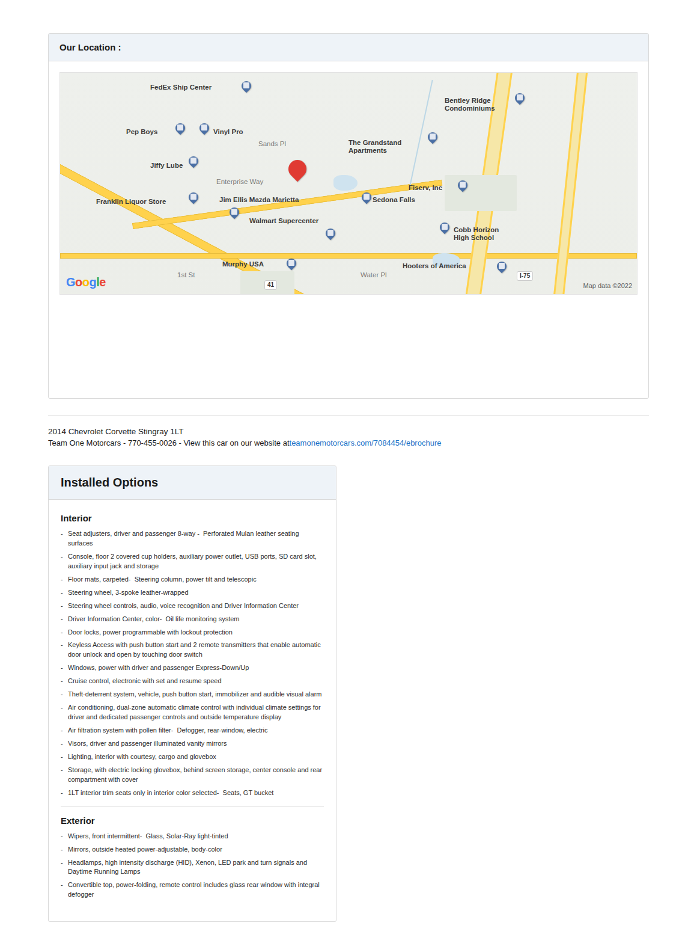Our Location :
FedEx Ship Center Pep Boys Vinyl Pro Sands Pl Jiffy Lube Enterprise Way Franklin Liquor Store Jim Ellis Mazda Marietta Walmart Supercenter Murphy USA 41 1st St The Grandstand
Apartments Bentley Ridge
Condominiums Fiserv, Inc Sedona Falls Cobb Horizon
High School Hooters of America Water Pl I-75
Google
Map data ©2022
2014 Chevrolet Corvette Stingray 1LT
Team One Motorcars - 770-455-0026 - View this car on our website atteamonemotorcars.com/7084454/ebrochure
Installed Options
Interior
Seat adjusters, driver and passenger 8-way - Perforated Mulan leather seating surfaces
Console, floor 2 covered cup holders, auxiliary power outlet, USB ports, SD card slot, auxiliary input jack and storage
Floor mats, carpeted- Steering column, power tilt and telescopic
Steering wheel, 3-spoke leather-wrapped
Steering wheel controls, audio, voice recognition and Driver Information Center
Driver Information Center, color- Oil life monitoring system
Door locks, power programmable with lockout protection
Keyless Access with push button start and 2 remote transmitters that enable automatic door unlock and open by touching door switch
Windows, power with driver and passenger Express-Down/Up
Cruise control, electronic with set and resume speed
Theft-deterrent system, vehicle, push button start, immobilizer and audible visual alarm
Air conditioning, dual-zone automatic climate control with individual climate settings for driver and dedicated passenger controls and outside temperature display
Air filtration system with pollen filter- Defogger, rear-window, electric
Visors, driver and passenger illuminated vanity mirrors
Lighting, interior with courtesy, cargo and glovebox
Storage, with electric locking glovebox, behind screen storage, center console and rear compartment with cover
1LT interior trim seats only in interior color selected- Seats, GT bucket
Exterior
Wipers, front intermittent- Glass, Solar-Ray light-tinted
Mirrors, outside heated power-adjustable, body-color
Headlamps, high intensity discharge (HID), Xenon, LED park and turn signals and Daytime Running Lamps
Convertible top, power-folding, remote control includes glass rear window with integral defogger